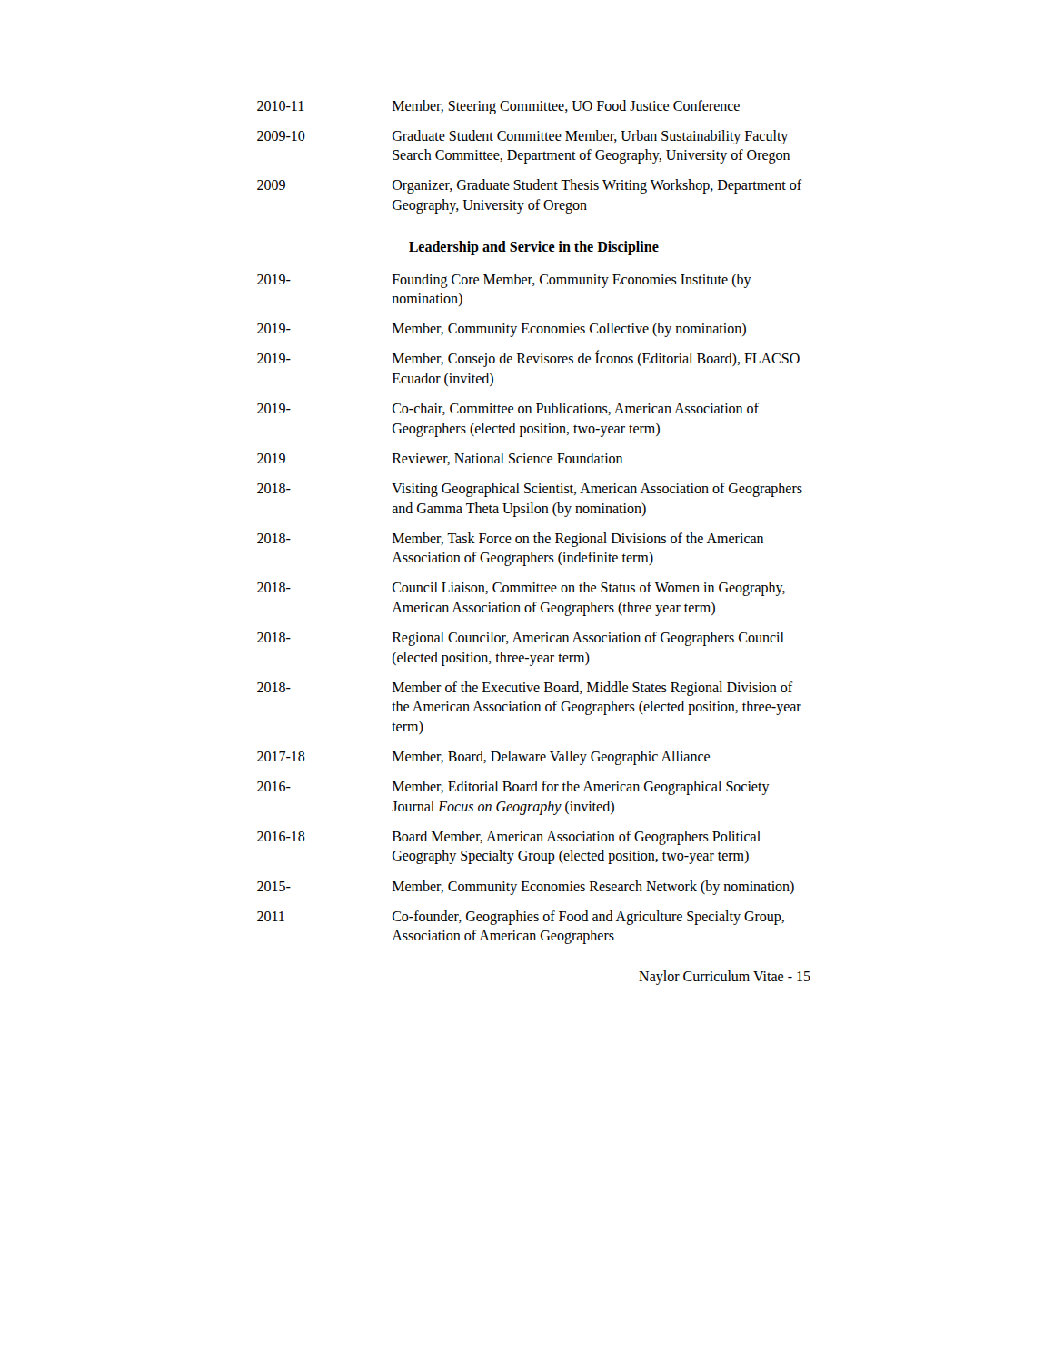2010-11
Member, Steering Committee, UO Food Justice Conference
2009-10
Graduate Student Committee Member, Urban Sustainability Faculty Search Committee, Department of Geography, University of Oregon
2009
Organizer, Graduate Student Thesis Writing Workshop, Department of Geography, University of Oregon
Leadership and Service in the Discipline
2019-
Founding Core Member, Community Economies Institute (by nomination)
2019-
Member, Community Economies Collective (by nomination)
2019-
Member, Consejo de Revisores de Íconos (Editorial Board), FLACSO Ecuador (invited)
2019-
Co-chair, Committee on Publications, American Association of Geographers (elected position, two-year term)
2019
Reviewer, National Science Foundation
2018-
Visiting Geographical Scientist, American Association of Geographers and Gamma Theta Upsilon (by nomination)
2018-
Member, Task Force on the Regional Divisions of the American Association of Geographers (indefinite term)
2018-
Council Liaison, Committee on the Status of Women in Geography, American Association of Geographers (three year term)
2018-
Regional Councilor, American Association of Geographers Council (elected position, three-year term)
2018-
Member of the Executive Board, Middle States Regional Division of the American Association of Geographers (elected position, three-year term)
2017-18
Member, Board, Delaware Valley Geographic Alliance
2016-
Member, Editorial Board for the American Geographical Society Journal Focus on Geography (invited)
2016-18
Board Member, American Association of Geographers Political Geography Specialty Group (elected position, two-year term)
2015-
Member, Community Economies Research Network (by nomination)
2011
Co-founder, Geographies of Food and Agriculture Specialty Group, Association of American Geographers
Naylor Curriculum Vitae - 15